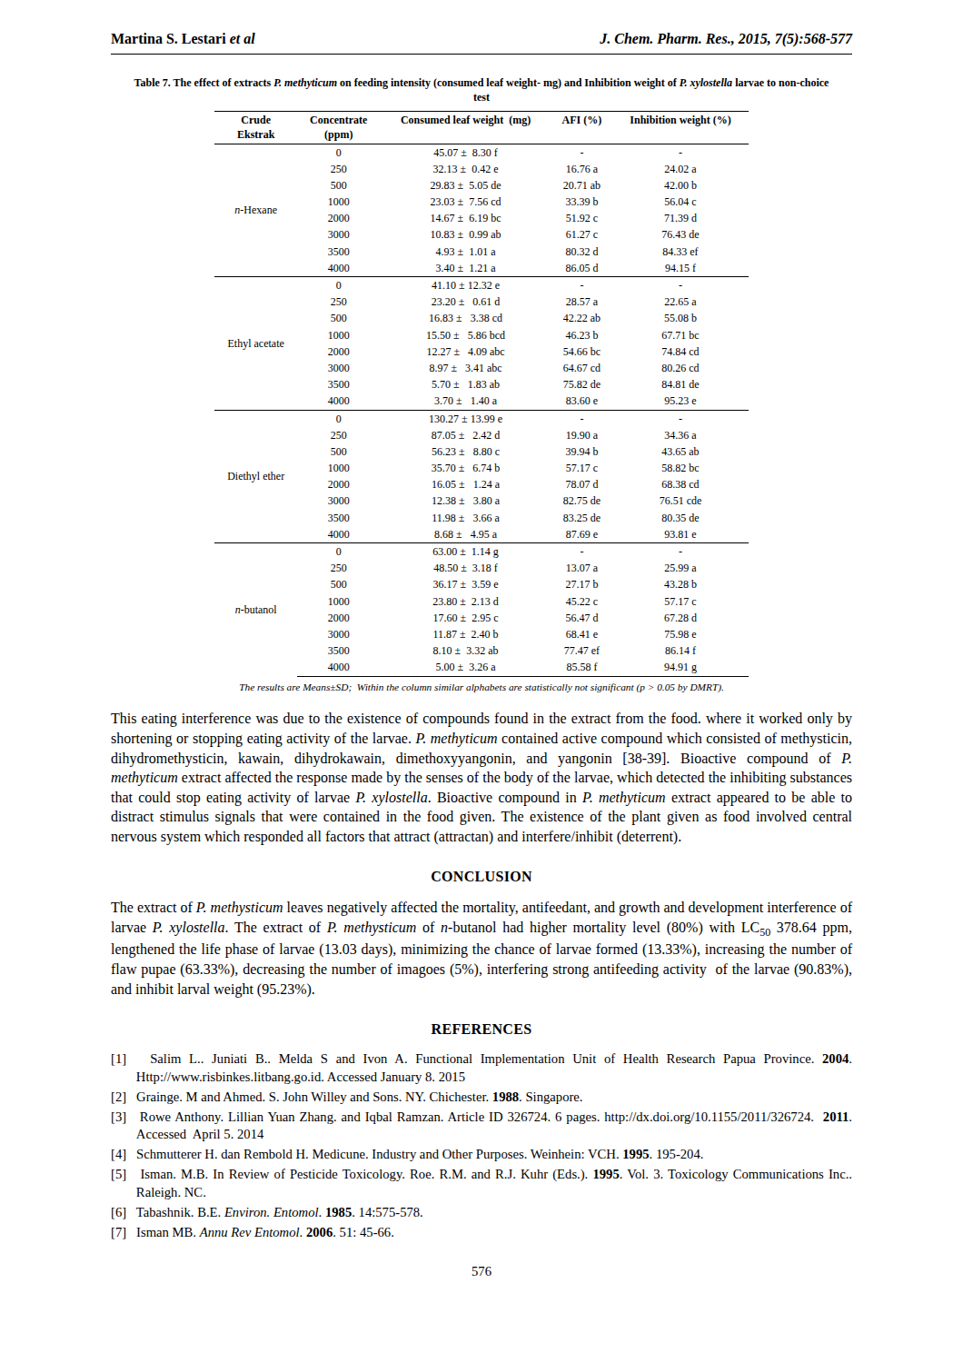Martina S. Lestari et al J. Chem. Pharm. Res., 2015, 7(5):568-577
Table 7. The effect of extracts P. methyticum on feeding intensity (consumed leaf weight- mg) and Inhibition weight of P. xylostella larvae to non-choice test
| Crude Ekstrak | Concentrate (ppm) | Consumed leaf weight (mg) | AFI (%) | Inhibition weight (%) |
| --- | --- | --- | --- | --- |
| n -Hexane | 0 | 45.07 ± 8.30 f | - | - |
| 250 | 32.13 ± 0.42 e | 16.76 a | 24.02 a |
| 500 | 29.83 ± 5.05 de | 20.71 ab | 42.00 b |
| 1000 | 23.03 ± 7.56 cd | 33.39 b | 56.04 c |
| 2000 | 14.67 ± 6.19 bc | 51.92 c | 71.39 d |
| 3000 | 10.83 ± 0.99 ab | 61.27 c | 76.43 de |
| 3500 | 4.93 ± 1.01 a | 80.32 d | 84.33 ef |
| 4000 | 3.40 ± 1.21 a | 86.05 d | 94.15 f |
| Ethyl acetate | 0 | 41.10 ± 12.32 e | - | - |
| 250 | 23.20 ± 0.61 d | 28.57 a | 22.65 a |
| 500 | 16.83 ± 3.38 cd | 42.22 ab | 55.08 b |
| 1000 | 15.50 ± 5.86 bcd | 46.23 b | 67.71 bc |
| 2000 | 12.27 ± 4.09 abc | 54.66 bc | 74.84 cd |
| 3000 | 8.97 ± 3.41 abc | 64.67 cd | 80.26 cd |
| 3500 | 5.70 ± 1.83 ab | 75.82 de | 84.81 de |
| 4000 | 3.70 ± 1.40 a | 83.60 e | 95.23 e |
| Diethyl ether | 0 | 130.27 ± 13.99 e | - | - |
| 250 | 87.05 ± 2.42 d | 19.90 a | 34.36 a |
| 500 | 56.23 ± 8.80 c | 39.94 b | 43.65 ab |
| 1000 | 35.70 ± 6.74 b | 57.17 c | 58.82 bc |
| 2000 | 16.05 ± 1.24 a | 78.07 d | 68.38 cd |
| 3000 | 12.38 ± 3.80 a | 82.75 de | 76.51 cde |
| 3500 | 11.98 ± 3.66 a | 83.25 de | 80.35 de |
| 4000 | 8.68 ± 4.95 a | 87.69 e | 93.81 e |
| n -butanol | 0 | 63.00 ± 1.14 g | - | - |
| 250 | 48.50 ± 3.18 f | 13.07 a | 25.99 a |
| 500 | 36.17 ± 3.59 e | 27.17 b | 43.28 b |
| 1000 | 23.80 ± 2.13 d | 45.22 c | 57.17 c |
| 2000 | 17.60 ± 2.95 c | 56.47 d | 67.28 d |
| 3000 | 11.87 ± 2.40 b | 68.41 e | 75.98 e |
| 3500 | 8.10 ± 3.32 ab | 77.47 ef | 86.14 f |
| 4000 | 5.00 ± 3.26 a | 85.58 f | 94.91 g |
The results are Means±SD; Within the column similar alphabets are statistically not significant (p > 0.05 by DMRT).
This eating interference was due to the existence of compounds found in the extract from the food. where it worked only by shortening or stopping eating activity of the larvae. P. methyticum contained active compound which consisted of methysticin, dihydromethysticin, kawain, dihydrokawain, dimethoxyyangonin, and yangonin [38-39]. Bioactive compound of P. methyticum extract affected the response made by the senses of the body of the larvae, which detected the inhibiting substances that could stop eating activity of larvae P. xylostella. Bioactive compound in P. methyticum extract appeared to be able to distract stimulus signals that were contained in the food given. The existence of the plant given as food involved central nervous system which responded all factors that attract (attractan) and interfere/inhibit (deterrent).
CONCLUSION
The extract of P. methysticum leaves negatively affected the mortality, antifeedant, and growth and development interference of larvae P. xylostella. The extract of P. methysticum of n-butanol had higher mortality level (80%) with LC50 378.64 ppm, lengthened the life phase of larvae (13.03 days), minimizing the chance of larvae formed (13.33%), increasing the number of flaw pupae (63.33%), decreasing the number of imagoes (5%), interfering strong antifeeding activity of the larvae (90.83%), and inhibit larval weight (95.23%).
REFERENCES
[1] Salim L.. Juniati B.. Melda S and Ivon A. Functional Implementation Unit of Health Research Papua Province. 2004. Http://www.risbinkes.litbang.go.id. Accessed January 8. 2015
[2] Grainge. M and Ahmed. S. John Willey and Sons. NY. Chichester. 1988. Singapore.
[3] Rowe Anthony. Lillian Yuan Zhang. and Iqbal Ramzan. Article ID 326724. 6 pages. http://dx.doi.org/10.1155/2011/326724. 2011. Accessed April 5. 2014
[4] Schmutterer H. dan Rembold H. Medicune. Industry and Other Purposes. Weinhein: VCH. 1995. 195-204.
[5] Isman. M.B. In Review of Pesticide Toxicology. Roe. R.M. and R.J. Kuhr (Eds.). 1995. Vol. 3. Toxicology Communications Inc.. Raleigh. NC.
[6] Tabashnik. B.E. Environ. Entomol. 1985. 14:575-578.
[7] Isman MB. Annu Rev Entomol. 2006. 51: 45-66.
576